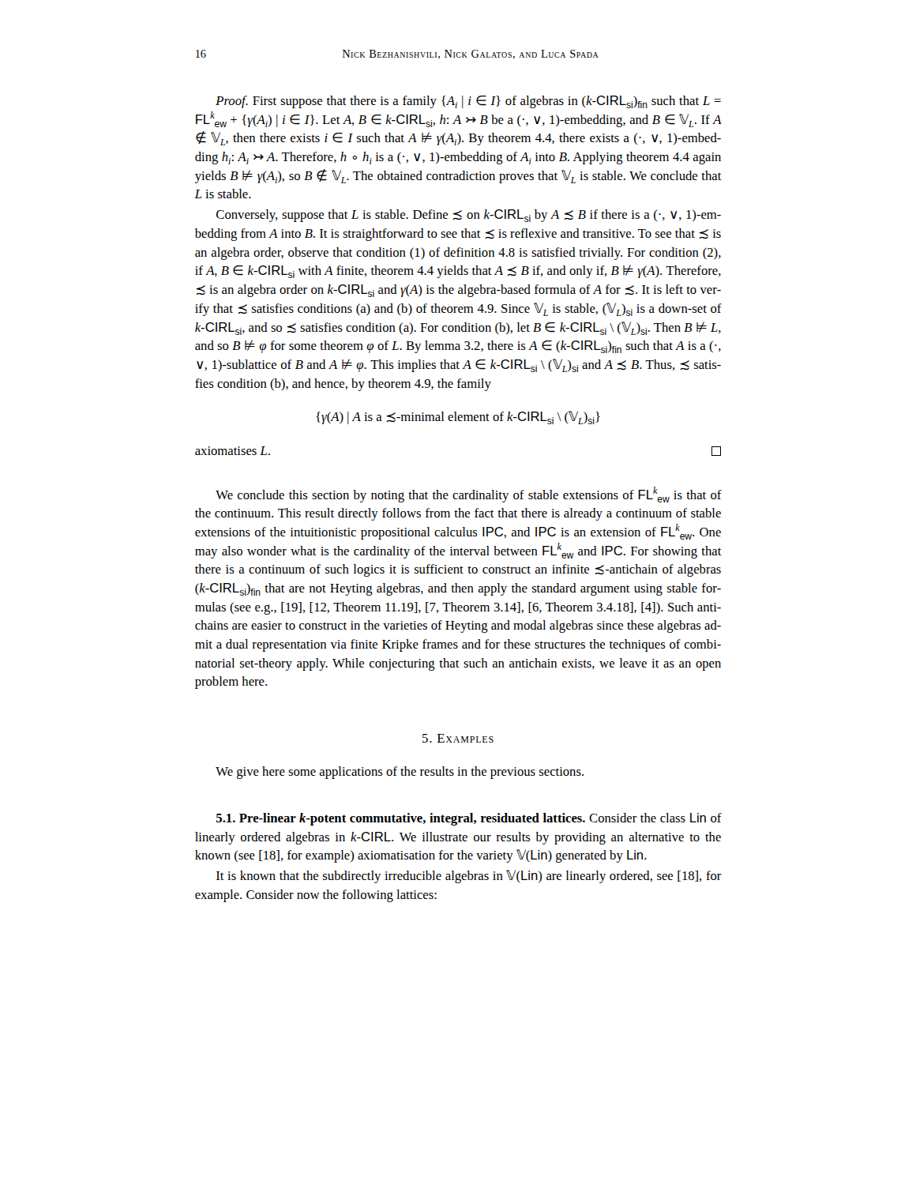16 Nick Bezhanishvili, Nick Galatos, and Luca Spada
Proof. First suppose that there is a family {Ai | i ∈ I} of algebras in (k-CIRLsi)fin such that L = FLkew + {γ(Ai) | i ∈ I}. Let A, B ∈ k-CIRLsi, h: A ↣ B be a (·, ∨, 1)-embedding, and B ∈ 𝕍L. If A ∉ 𝕍L, then there exists i ∈ I such that A ⊭ γ(Ai). By theorem 4.4, there exists a (·, ∨, 1)-embedding hi: Ai ↣ A. Therefore, h ∘ hi is a (·, ∨, 1)-embedding of Ai into B. Applying theorem 4.4 again yields B ⊭ γ(Ai), so B ∉ 𝕍L. The obtained contradiction proves that 𝕍L is stable. We conclude that L is stable.
Conversely, suppose that L is stable. Define ≾ on k-CIRLsi by A ≾ B if there is a (·, ∨, 1)-embedding from A into B. It is straightforward to see that ≾ is reflexive and transitive. To see that ≾ is an algebra order, observe that condition (1) of definition 4.8 is satisfied trivially. For condition (2), if A, B ∈ k-CIRLsi with A finite, theorem 4.4 yields that A ≾ B if, and only if, B ⊭ γ(A). Therefore, ≾ is an algebra order on k-CIRLsi and γ(A) is the algebra-based formula of A for ≾. It is left to verify that ≾ satisfies conditions (a) and (b) of theorem 4.9. Since 𝕍L is stable, (𝕍L)si is a down-set of k-CIRLsi, and so ≾ satisfies condition (a). For condition (b), let B ∈ k-CIRLsi \ (𝕍L)si. Then B ⊭ L, and so B ⊭ φ for some theorem φ of L. By lemma 3.2, there is A ∈ (k-CIRLsi)fin such that A is a (·, ∨, 1)-sublattice of B and A ⊭ φ. This implies that A ∈ k-CIRLsi \ (𝕍L)si and A ≾ B. Thus, ≾ satisfies condition (b), and hence, by theorem 4.9, the family
{γ(A) | A is a ≾-minimal element of k-CIRLsi \ (𝕍L)si}
axiomatises L.
We conclude this section by noting that the cardinality of stable extensions of FLkew is that of the continuum. This result directly follows from the fact that there is already a continuum of stable extensions of the intuitionistic propositional calculus IPC, and IPC is an extension of FLkew. One may also wonder what is the cardinality of the interval between FLkew and IPC. For showing that there is a continuum of such logics it is sufficient to construct an infinite ≾-antichain of algebras (k-CIRLsi)fin that are not Heyting algebras, and then apply the standard argument using stable formulas (see e.g., [19], [12, Theorem 11.19], [7, Theorem 3.14], [6, Theorem 3.4.18], [4]). Such anti-chains are easier to construct in the varieties of Heyting and modal algebras since these algebras admit a dual representation via finite Kripke frames and for these structures the techniques of combinatorial set-theory apply. While conjecturing that such an antichain exists, we leave it as an open problem here.
5. Examples
We give here some applications of the results in the previous sections.
5.1. Pre-linear k-potent commutative, integral, residuated lattices. Consider the class Lin of linearly ordered algebras in k-CIRL. We illustrate our results by providing an alternative to the known (see [18], for example) axiomatisation for the variety 𝕍(Lin) generated by Lin.
It is known that the subdirectly irreducible algebras in 𝕍(Lin) are linearly ordered, see [18], for example. Consider now the following lattices: